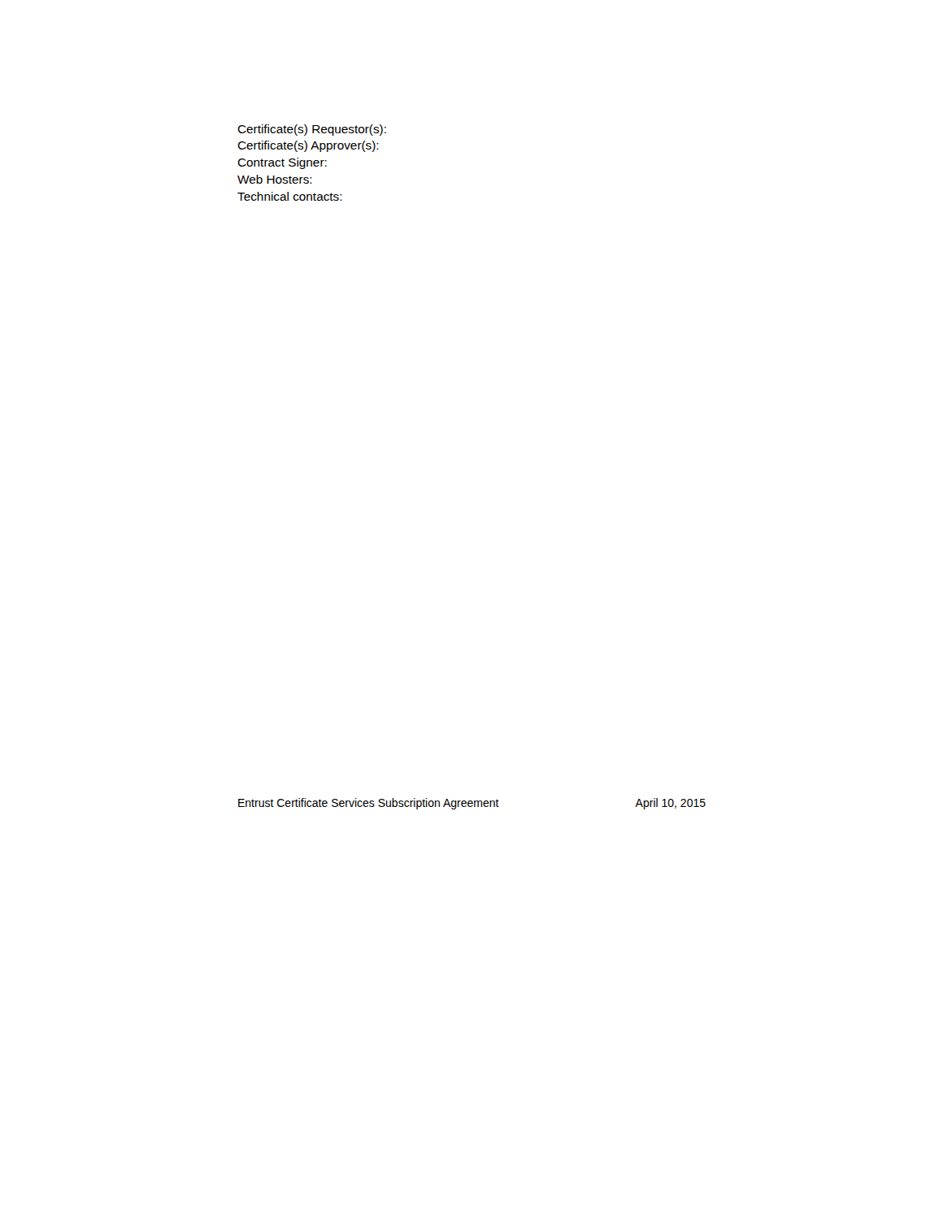Certificate(s) Requestor(s):
Certificate(s) Approver(s):
Contract Signer:
Web Hosters:
Technical contacts:
Entrust Certificate Services Subscription Agreement April 10, 2015